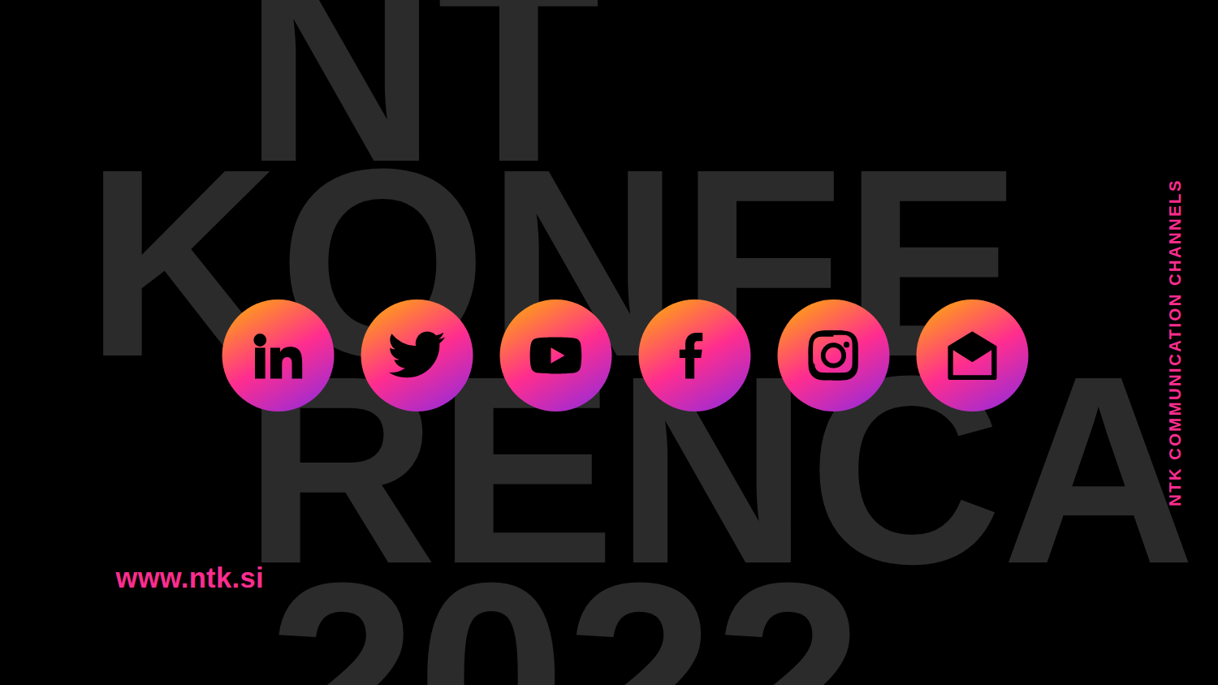NT Konfe Renca 2022
NTK Communication Channels
www.ntk.si